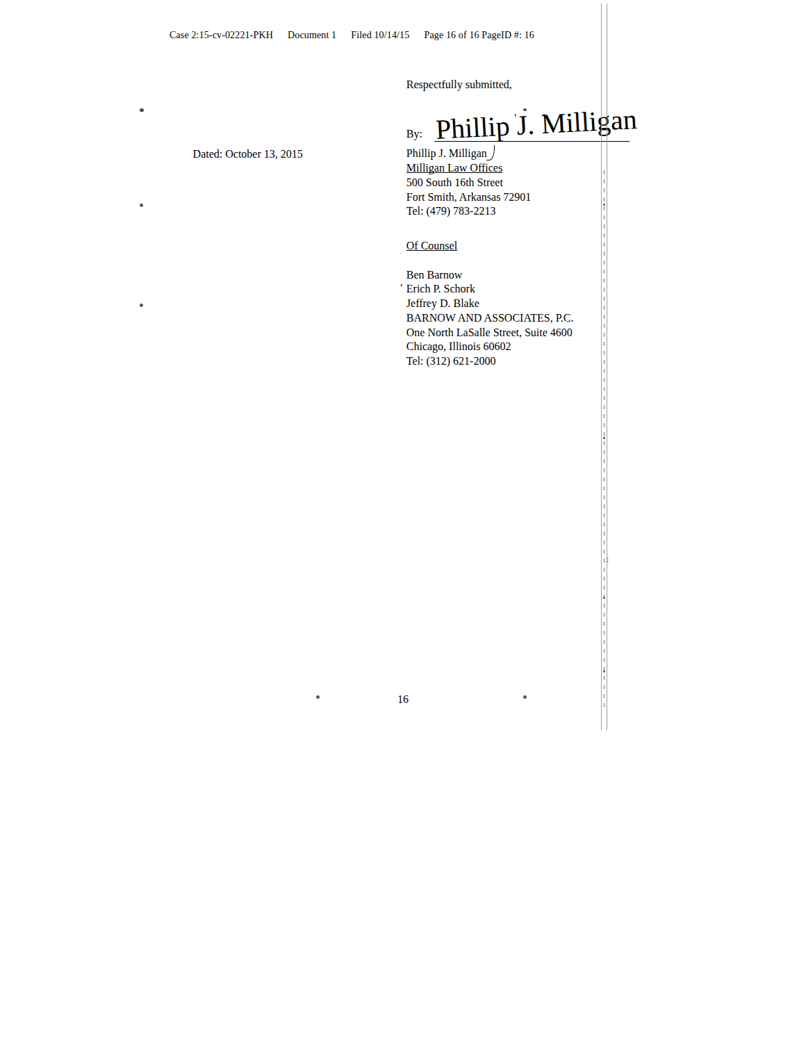Case 2:15-cv-02221-PKH Document 1 Filed 10/14/15 Page 16 of 16 PageID #: 16
Dated: October 13, 2015
Respectfully submitted,
By: Phillip J. Milligan ' '
Phillip J. Milligan
Milligan Law Offices
500 South 16th Street
Fort Smith, Arkansas 72901
Tel: (479) 783-2213
Of Counsel
Ben Barnow
Erich P. Schork
Jeffrey D. Blake
BARNOW AND ASSOCIATES, P.C.
One North LaSalle Street, Suite 4600
Chicago, Illinois 60602
Tel: (312) 621-2000
16
: